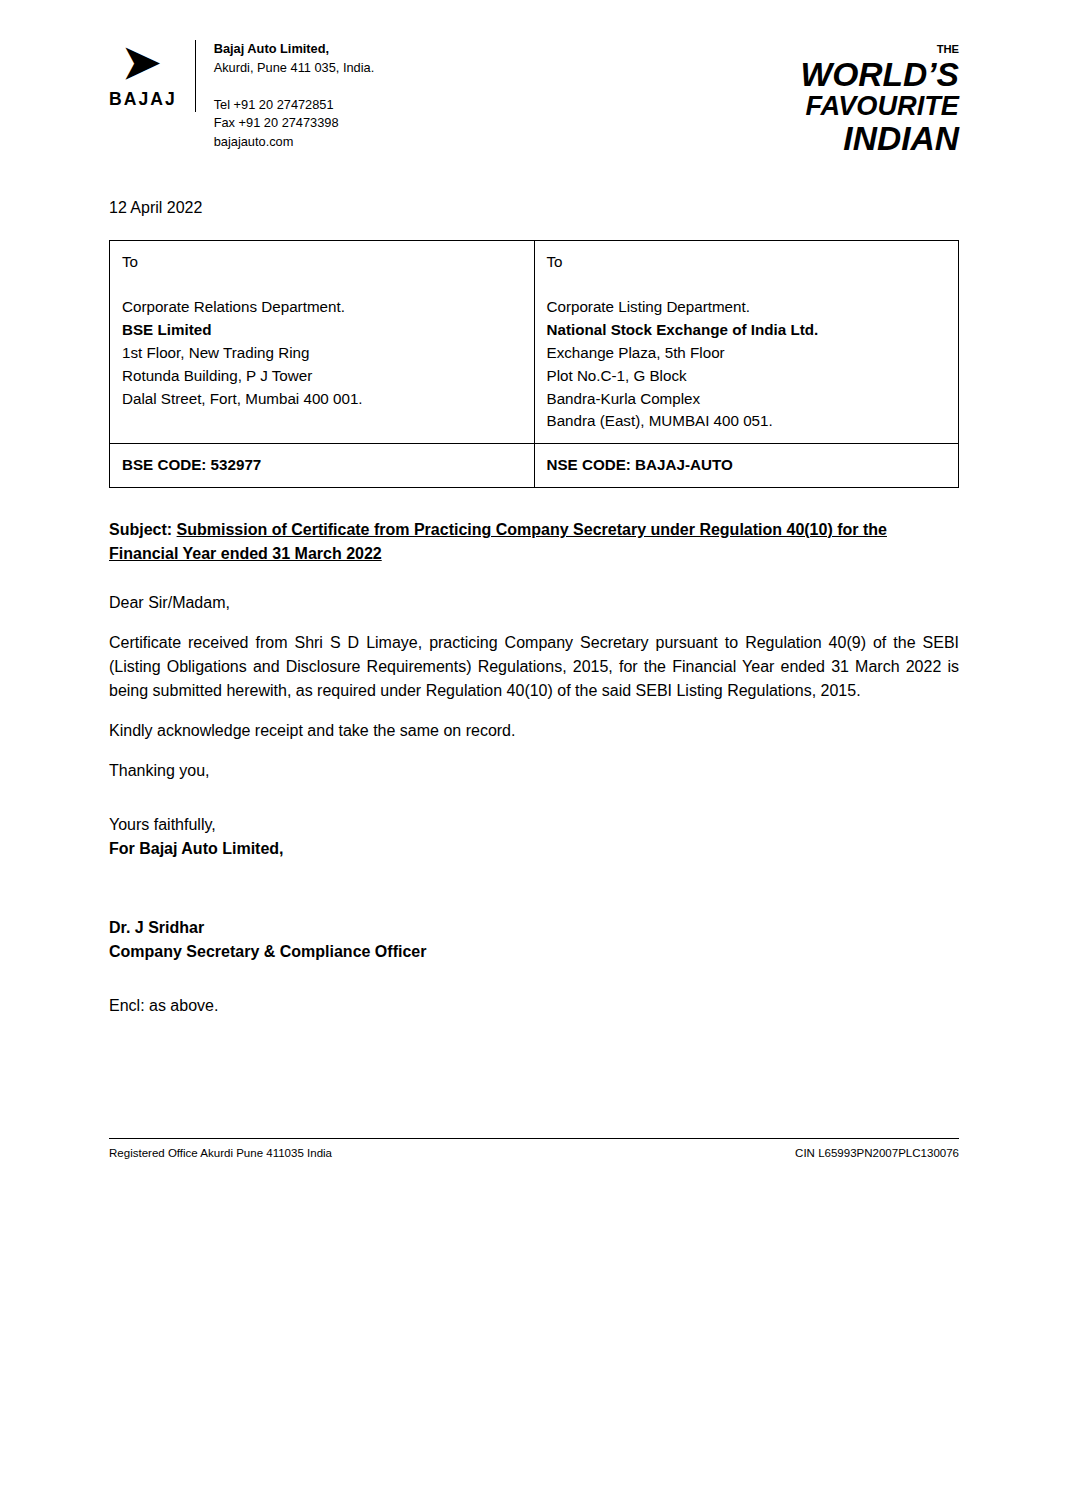➤ BAJAJ
Bajaj Auto Limited,
Akurdi, Pune 411 035, India.
Tel +91 20 27472851
Fax +91 20 27473398
bajajauto.com
THE WORLD’S FAVOURITE INDIAN
12 April 2022
| To Corporate Relations Department. BSE Limited 1st Floor, New Trading Ring Rotunda Building, P J Tower Dalal Street, Fort, Mumbai 400 001. | To Corporate Listing Department. National Stock Exchange of India Ltd. Exchange Plaza, 5th Floor Plot No.C-1, G Block Bandra-Kurla Complex Bandra (East), MUMBAI 400 051. |
| BSE CODE: 532977 | NSE CODE: BAJAJ-AUTO |
Subject: Submission of Certificate from Practicing Company Secretary under Regulation 40(10) for the Financial Year ended 31 March 2022
Dear Sir/Madam,
Certificate received from Shri S D Limaye, practicing Company Secretary pursuant to Regulation 40(9) of the SEBI (Listing Obligations and Disclosure Requirements) Regulations, 2015, for the Financial Year ended 31 March 2022 is being submitted herewith, as required under Regulation 40(10) of the said SEBI Listing Regulations, 2015.
Kindly acknowledge receipt and take the same on record.
Thanking you,
Yours faithfully,
For Bajaj Auto Limited,
   
Dr. J Sridhar
Company Secretary & Compliance Officer
Encl: as above.
Registered Office Akurdi Pune 411035 India CIN L65993PN2007PLC130076